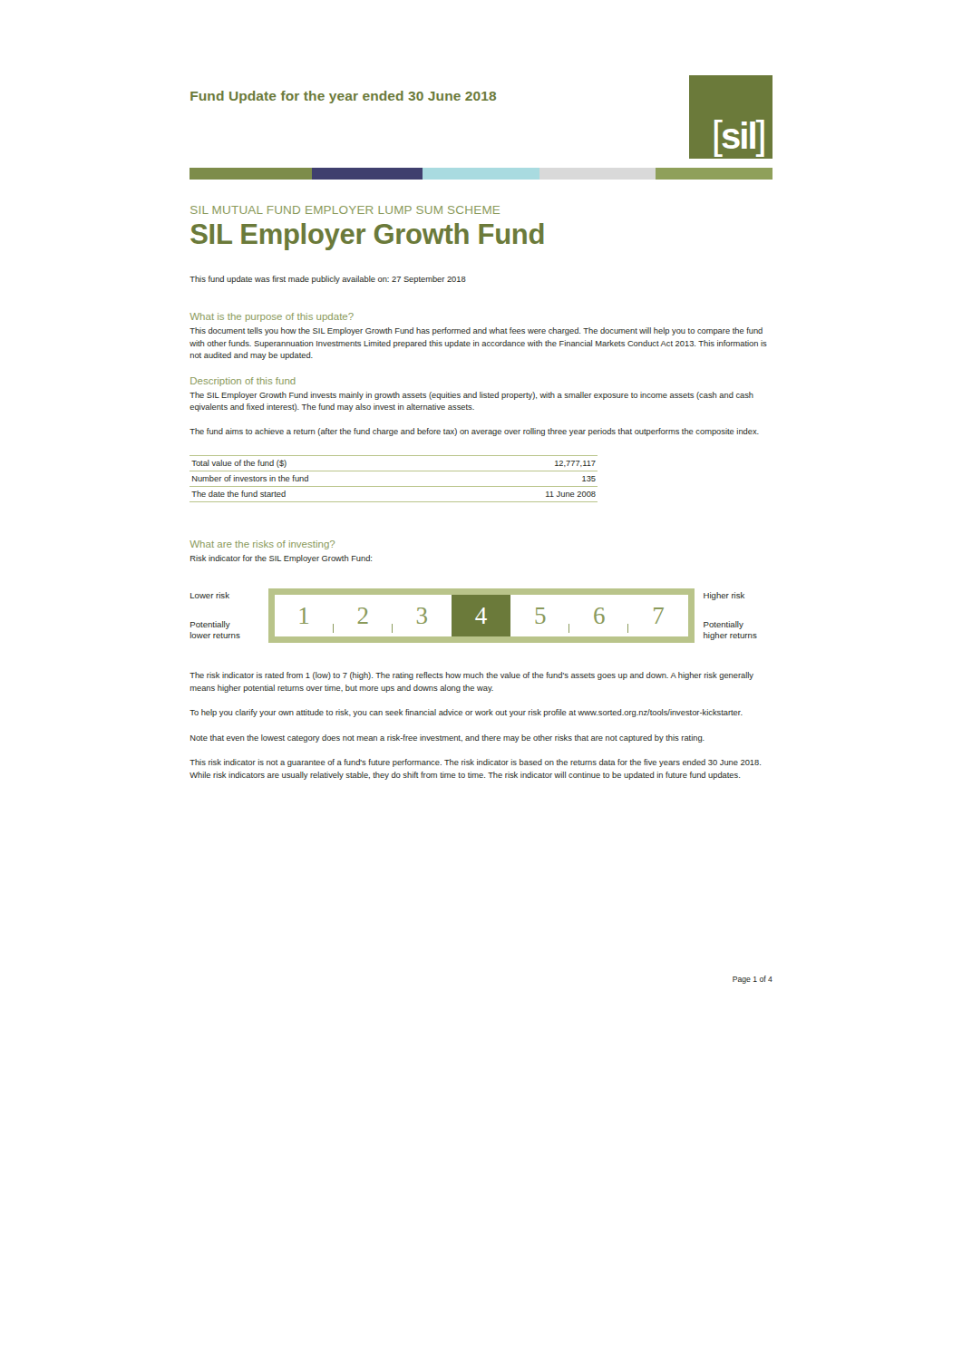Fund Update for the year ended 30 June 2018
[sil]
SIL MUTUAL FUND EMPLOYER LUMP SUM SCHEME
SIL Employer Growth Fund
This fund update was first made publicly available on: 27 September 2018
What is the purpose of this update?
This document tells you how the SIL Employer Growth Fund has performed and what fees were charged. The document will help you to compare the fund with other funds. Superannuation Investments Limited prepared this update in accordance with the Financial Markets Conduct Act 2013. This information is not audited and may be updated.
Description of this fund
The SIL Employer Growth Fund invests mainly in growth assets (equities and listed property), with a smaller exposure to income assets (cash and cash eqivalents and fixed interest). The fund may also invest in alternative assets.
The fund aims to achieve a return (after the fund charge and before tax) on average over rolling three year periods that outperforms the composite index.
| Total value of the fund ($) | 12,777,117 |
| Number of investors in the fund | 135 |
| The date the fund started | 11 June 2008 |
What are the risks of investing?
Risk indicator for the SIL Employer Growth Fund:
Lower risk
Potentially
lower returns
1
2
3
4
5
6
7
Higher risk
Potentially
higher returns
The risk indicator is rated from 1 (low) to 7 (high). The rating reflects how much the value of the fund's assets goes up and down. A higher risk generally means higher potential returns over time, but more ups and downs along the way.
To help you clarify your own attitude to risk, you can seek financial advice or work out your risk profile at www.sorted.org.nz/tools/investor-kickstarter.
Note that even the lowest category does not mean a risk-free investment, and there may be other risks that are not captured by this rating.
This risk indicator is not a guarantee of a fund's future performance. The risk indicator is based on the returns data for the five years ended 30 June 2018. While risk indicators are usually relatively stable, they do shift from time to time. The risk indicator will continue to be updated in future fund updates.
Page 1 of 4